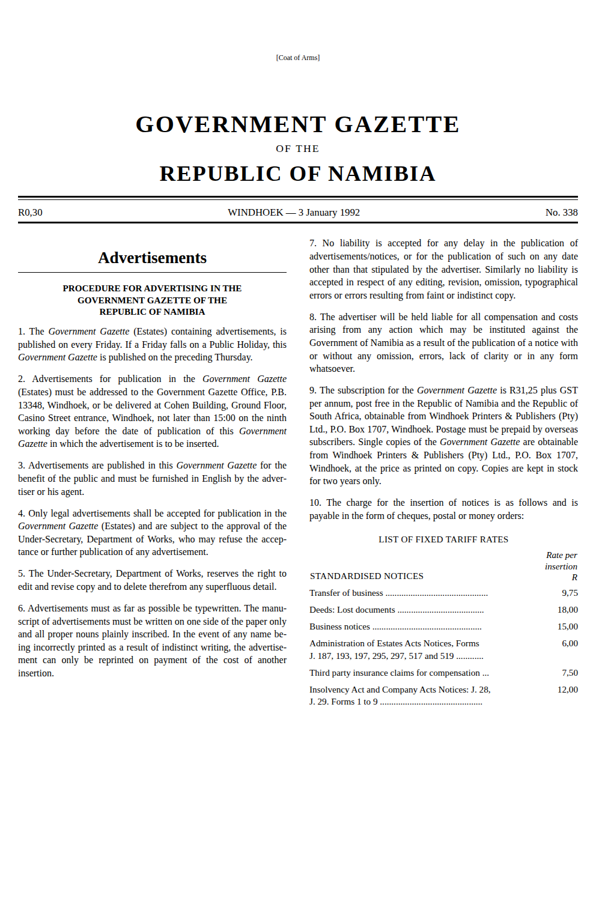GOVERNMENT GAZETTE
OF THE
REPUBLIC OF NAMIBIA
R0,30 WINDHOEK — 3 January 1992 No. 338
Advertisements
PROCEDURE FOR ADVERTISING IN THE
GOVERNMENT GAZETTE OF THE
REPUBLIC OF NAMIBIA
1. The Government Gazette (Estates) containing advertisements, is published on every Friday. If a Friday falls on a Public Holiday, this Government Gazette is published on the preceding Thursday.
2. Advertisements for publication in the Government Gazette (Estates) must be addressed to the Government Gazette Office, P.B. 13348, Windhoek, or be delivered at Cohen Building, Ground Floor, Casino Street entrance, Windhoek, not later than 15:00 on the ninth working day before the date of publication of this Government Gazette in which the advertisement is to be inserted.
3. Advertisements are published in this Government Gazette for the benefit of the public and must be furnished in English by the advertiser or his agent.
4. Only legal advertisements shall be accepted for publication in the Government Gazette (Estates) and are subject to the approval of the Under-Secretary, Department of Works, who may refuse the acceptance or further publication of any advertisement.
5. The Under-Secretary, Department of Works, reserves the right to edit and revise copy and to delete therefrom any superfluous detail.
6. Advertisements must as far as possible be typewritten. The manuscript of advertisements must be written on one side of the paper only and all proper nouns plainly inscribed. In the event of any name being incorrectly printed as a result of indistinct writing, the advertisement can only be reprinted on payment of the cost of another insertion.
7. No liability is accepted for any delay in the publication of advertisements/notices, or for the publication of such on any date other than that stipulated by the advertiser. Similarly no liability is accepted in respect of any editing, revision, omission, typographical errors or errors resulting from faint or indistinct copy.
8. The advertiser will be held liable for all compensation and costs arising from any action which may be instituted against the Government of Namibia as a result of the publication of a notice with or without any omission, errors, lack of clarity or in any form whatsoever.
9. The subscription for the Government Gazette is R31,25 plus GST per annum, post free in the Republic of Namibia and the Republic of South Africa, obtainable from Windhoek Printers & Publishers (Pty) Ltd., P.O. Box 1707, Windhoek. Postage must be prepaid by overseas subscribers. Single copies of the Government Gazette are obtainable from Windhoek Printers & Publishers (Pty) Ltd., P.O. Box 1707, Windhoek, at the price as printed on copy. Copies are kept in stock for two years only.
10. The charge for the insertion of notices is as follows and is payable in the form of cheques, postal or money orders:
LIST OF FIXED TARIFF RATES
| STANDARDISED NOTICES | Rate per insertion R |
| --- | --- |
| Transfer of business ............................................. | 9,75 |
| Deeds: Lost documents ...................................... | 18,00 |
| Business notices ................................................ | 15,00 |
| Administration of Estates Acts Notices, Forms J. 187, 193, 197, 295, 297, 517 and 519 ............ | 6,00 |
| Third party insurance claims for compensation ... | 7,50 |
| Insolvency Act and Company Acts Notices: J. 28, J. 29. Forms 1 to 9 ............................................. | 12,00 |